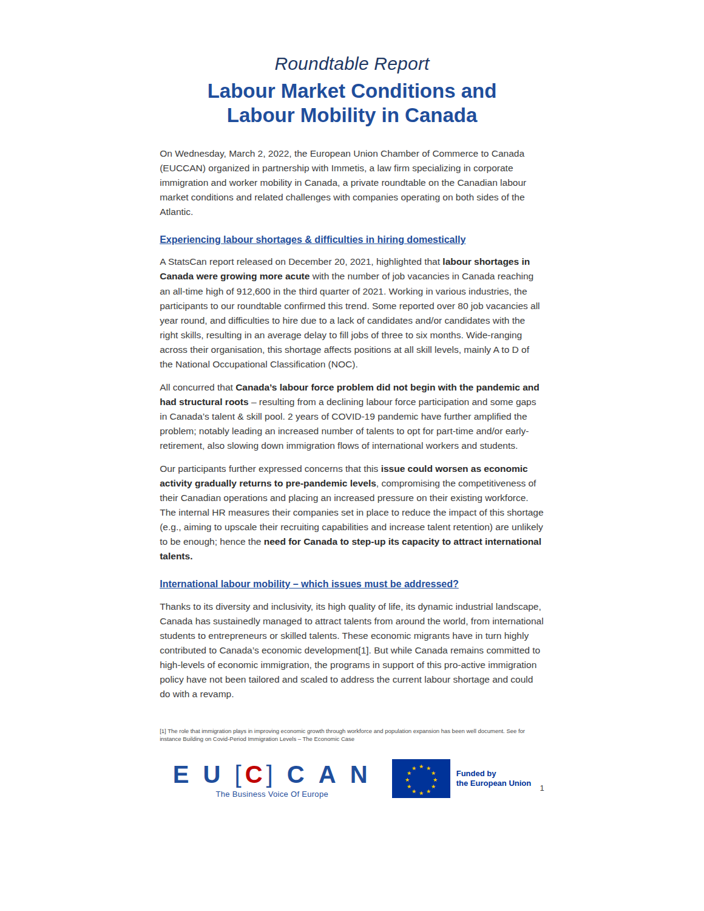Roundtable Report
Labour Market Conditions and
Labour Mobility in Canada
On Wednesday, March 2, 2022, the European Union Chamber of Commerce to Canada (EUCCAN) organized in partnership with Immetis, a law firm specializing in corporate immigration and worker mobility in Canada, a private roundtable on the Canadian labour market conditions and related challenges with companies operating on both sides of the Atlantic.
Experiencing labour shortages & difficulties in hiring domestically
A StatsCan report released on December 20, 2021, highlighted that labour shortages in Canada were growing more acute with the number of job vacancies in Canada reaching an all-time high of 912,600 in the third quarter of 2021. Working in various industries, the participants to our roundtable confirmed this trend. Some reported over 80 job vacancies all year round, and difficulties to hire due to a lack of candidates and/or candidates with the right skills, resulting in an average delay to fill jobs of three to six months. Wide-ranging across their organisation, this shortage affects positions at all skill levels, mainly A to D of the National Occupational Classification (NOC).
All concurred that Canada’s labour force problem did not begin with the pandemic and had structural roots – resulting from a declining labour force participation and some gaps in Canada’s talent & skill pool. 2 years of COVID-19 pandemic have further amplified the problem; notably leading an increased number of talents to opt for part-time and/or early-retirement, also slowing down immigration flows of international workers and students.
Our participants further expressed concerns that this issue could worsen as economic activity gradually returns to pre-pandemic levels, compromising the competitiveness of their Canadian operations and placing an increased pressure on their existing workforce. The internal HR measures their companies set in place to reduce the impact of this shortage (e.g., aiming to upscale their recruiting capabilities and increase talent retention) are unlikely to be enough; hence the need for Canada to step-up its capacity to attract international talents.
International labour mobility – which issues must be addressed?
Thanks to its diversity and inclusivity, its high quality of life, its dynamic industrial landscape, Canada has sustainedly managed to attract talents from around the world, from international students to entrepreneurs or skilled talents. These economic migrants have in turn highly contributed to Canada’s economic development[1]. But while Canada remains committed to high-levels of economic immigration, the programs in support of this pro-active immigration policy have not been tailored and scaled to address the current labour shortage and could do with a revamp.
[1] The role that immigration plays in improving economic growth through workforce and population expansion has been well document. See for instance Building on Covid-Period Immigration Levels – The Economic Case
E U [C] C A N
The Business Voice Of Europe
★ ★ ★ ★ ★ ★ ★ ★ ★ ★ ★ ★
Funded by
the European Union
1